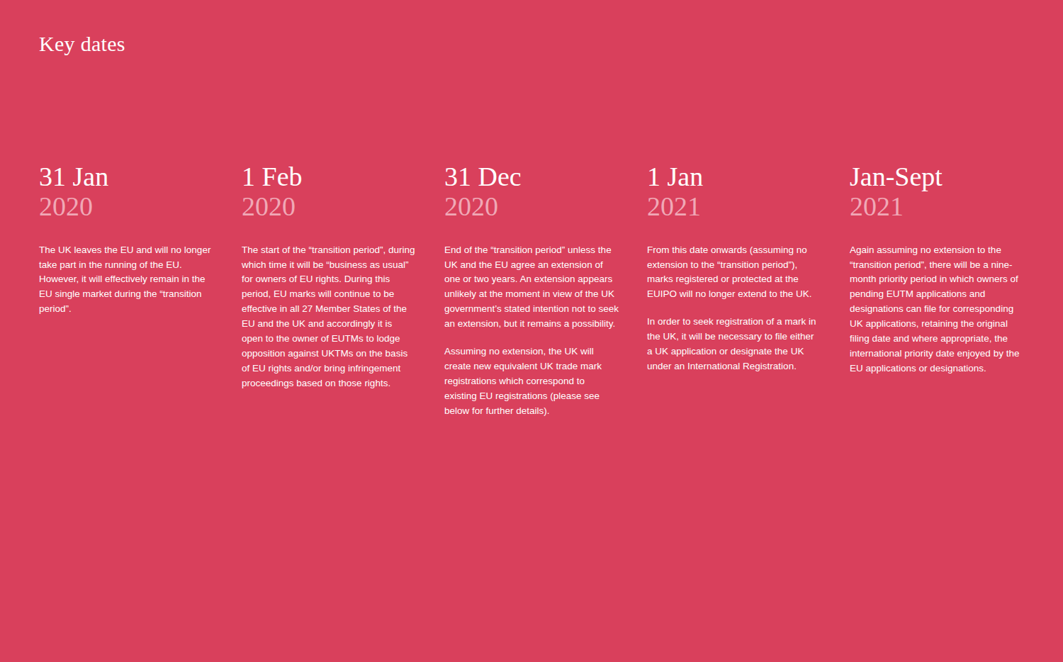Key dates
31 Jan2020
The UK leaves the EU and will no longer take part in the running of the EU. However, it will effectively remain in the EU single market during the “transition period”.
1 Feb2020
The start of the “transition period”, during which time it will be “business as usual” for owners of EU rights. During this period, EU marks will continue to be effective in all 27 Member States of the EU and the UK and accordingly it is open to the owner of EUTMs to lodge opposition against UKTMs on the basis of EU rights and/or bring infringement proceedings based on those rights.
31 Dec2020
End of the “transition period” unless the UK and the EU agree an extension of one or two years. An extension appears unlikely at the moment in view of the UK government’s stated intention not to seek an extension, but it remains a possibility.
Assuming no extension, the UK will create new equivalent UK trade mark registrations which correspond to existing EU registrations (please see below for further details).
1 Jan2021
From this date onwards (assuming no extension to the “transition period”), marks registered or protected at the EUIPO will no longer extend to the UK.
In order to seek registration of a mark in the UK, it will be necessary to file either a UK application or designate the UK under an International Registration.
Jan-Sept2021
Again assuming no extension to the “transition period”, there will be a nine-month priority period in which owners of pending EUTM applications and designations can file for corresponding UK applications, retaining the original filing date and where appropriate, the international priority date enjoyed by the EU applications or designations.
www.abelimray.com 2